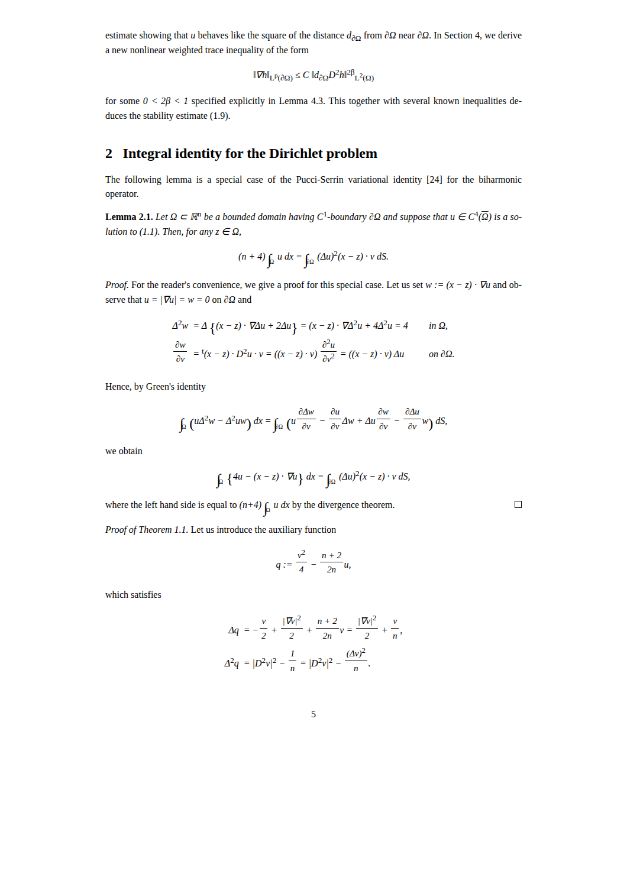estimate showing that u behaves like the square of the distance d∂Ω from ∂Ω near ∂Ω. In Section 4, we derive a new nonlinear weighted trace inequality of the form
‖∇h‖Lp(∂Ω) ≤ C ‖d∂ΩD2h‖2βL2(Ω)
for some 0 < 2β < 1 specified explicitly in Lemma 4.3. This together with several known inequalities deduces the stability estimate (1.9).
2 Integral identity for the Dirichlet problem
The following lemma is a special case of the Pucci-Serrin variational identity [24] for the biharmonic operator.
Lemma 2.1. Let Ω ⊂ ℝn be a bounded domain having C1-boundary ∂Ω and suppose that u ∈ C4(Ω) is a solution to (1.1). Then, for any z ∈ Ω,
(n + 4) ∫Ω u dx = ∫∂Ω (Δu)2(x − z) · ν dS.
Proof. For the reader's convenience, we give a proof for this special case. Let us set w := (x − z) · ∇u and observe that u = |∇u| = w = 0 on ∂Ω and
Δ2w
= Δ {(x − z) · ∇Δu + 2Δu} = (x − z) · ∇Δ2u + 4Δ2u = 4
in Ω,
∂w∂ν
= t(x − z) · D2u · ν = ((x − z) · ν) ∂2u∂ν2 = ((x − z) · ν) Δu
on ∂Ω.
Hence, by Green's identity
∫Ω (uΔ2w − Δ2uw) dx = ∫∂Ω (u∂Δw∂ν − ∂u∂ν Δw + Δu∂w∂ν − ∂Δu∂νw) dS,
we obtain
∫Ω {4u − (x − z) · ∇u} dx = ∫∂Ω (Δu)2(x − z) · ν dS,
where the left hand side is equal to (n+4) ∫Ω u dx by the divergence theorem.
Proof of Theorem 1.1. Let us introduce the auxiliary function
q := v24 − n + 22nu,
which satisfies
Δq
= −v 2 + |∇v|22 + n + 22nv = |∇v|22 + vn,
Δ2q
= |D2v|2 − 1 n = |D2v|2 − (Δv)2 n.
5